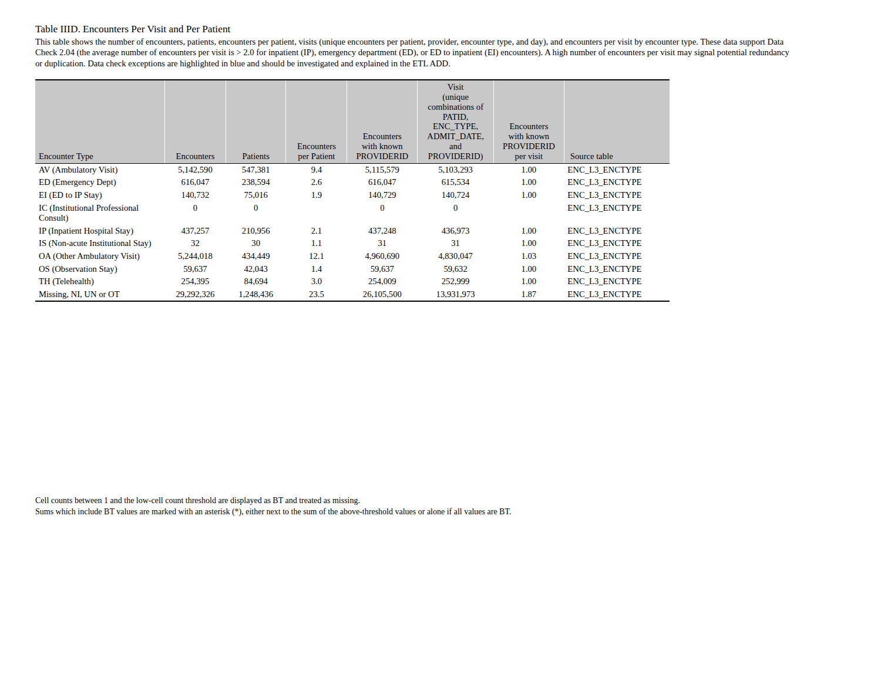Table IIID. Encounters Per Visit and Per Patient
This table shows the number of encounters, patients, encounters per patient, visits (unique encounters per patient, provider, encounter type, and day), and encounters per visit by encounter type. These data support Data Check 2.04 (the average number of encounters per visit is > 2.0 for inpatient (IP), emergency department (ED), or ED to inpatient (EI) encounters). A high number of encounters per visit may signal potential redundancy or duplication. Data check exceptions are highlighted in blue and should be investigated and explained in the ETL ADD.
| Encounter Type | Encounters | Patients | Encounters per Patient | Encounters with known PROVIDERID | Visit (unique combinations of PATID, ENC_TYPE, ADMIT_DATE, and PROVIDERID) | Encounters with known PROVIDERID per visit | Source table |
| --- | --- | --- | --- | --- | --- | --- | --- |
| AV (Ambulatory Visit) | 5,142,590 | 547,381 | 9.4 | 5,115,579 | 5,103,293 | 1.00 | ENC_L3_ENCTYPE |
| ED (Emergency Dept) | 616,047 | 238,594 | 2.6 | 616,047 | 615,534 | 1.00 | ENC_L3_ENCTYPE |
| EI (ED to IP Stay) | 140,732 | 75,016 | 1.9 | 140,729 | 140,724 | 1.00 | ENC_L3_ENCTYPE |
| IC (Institutional Professional Consult) | 0 | 0 | | 0 | 0 | | ENC_L3_ENCTYPE |
| IP (Inpatient Hospital Stay) | 437,257 | 210,956 | 2.1 | 437,248 | 436,973 | 1.00 | ENC_L3_ENCTYPE |
| IS (Non-acute Institutional Stay) | 32 | 30 | 1.1 | 31 | 31 | 1.00 | ENC_L3_ENCTYPE |
| OA (Other Ambulatory Visit) | 5,244,018 | 434,449 | 12.1 | 4,960,690 | 4,830,047 | 1.03 | ENC_L3_ENCTYPE |
| OS (Observation Stay) | 59,637 | 42,043 | 1.4 | 59,637 | 59,632 | 1.00 | ENC_L3_ENCTYPE |
| TH (Telehealth) | 254,395 | 84,694 | 3.0 | 254,009 | 252,999 | 1.00 | ENC_L3_ENCTYPE |
| Missing, NI, UN or OT | 29,292,326 | 1,248,436 | 23.5 | 26,105,500 | 13,931,973 | 1.87 | ENC_L3_ENCTYPE |
Cell counts between 1 and the low-cell count threshold are displayed as BT and treated as missing.
Sums which include BT values are marked with an asterisk (*), either next to the sum of the above-threshold values or alone if all values are BT.